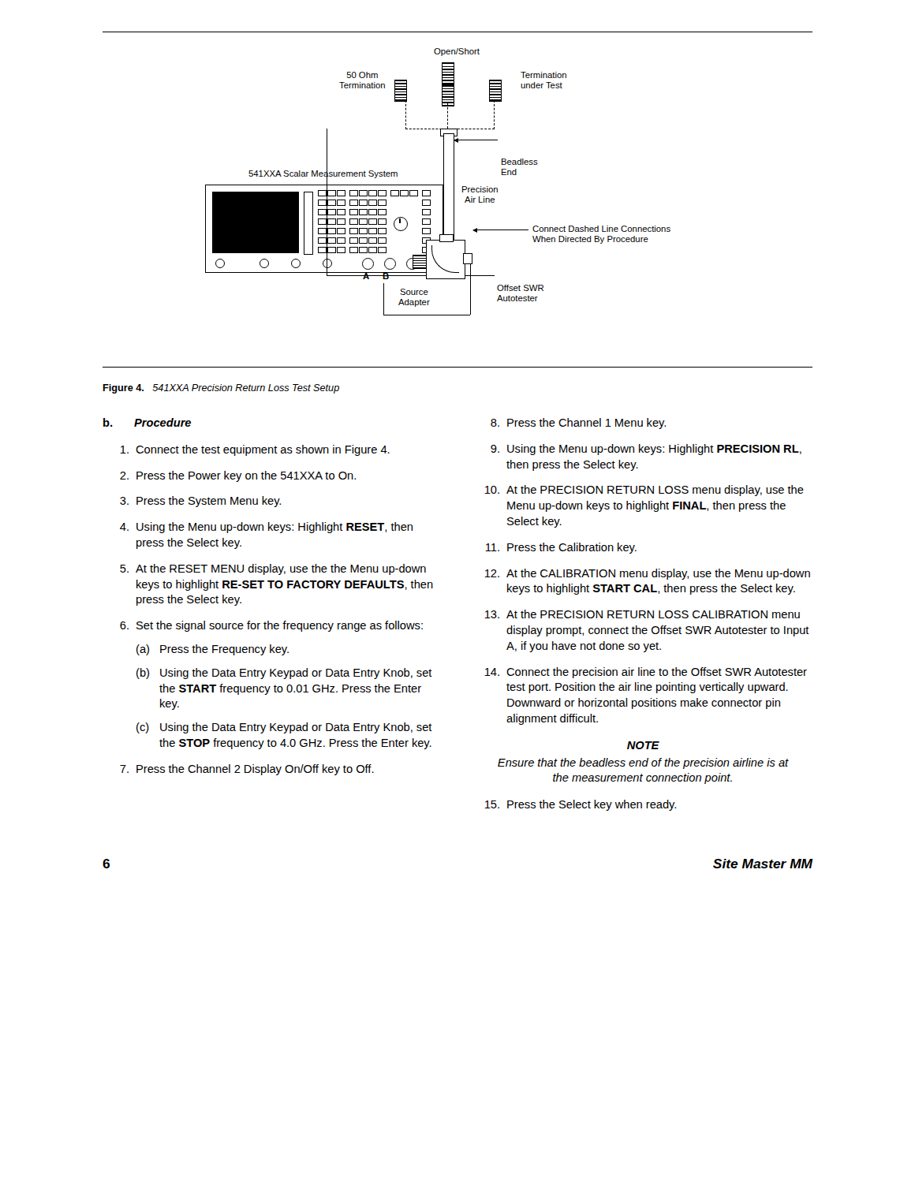Open/Short
50 Ohm
Termination
Termination
under Test
Beadless
End
Precision
Air Line
541XXA Scalar Measurement System
Connect Dashed Line Connections
When Directed By Procedure
Offset SWR
Autotester
Source
Adapter
A
B
Figure 4. 541XXA Precision Return Loss Test Setup
b. Procedure
1. Connect the test equipment as shown in Figure 4.
2. Press the Power key on the 541XXA to On.
3. Press the System Menu key.
4. Using the Menu up-down keys: Highlight RESET, then press the Select key.
5. At the RESET MENU display, use the the Menu up-down keys to highlight RE-SET TO FACTORY DEFAULTS, then press the Select key.
6. Set the signal source for the frequency range as follows:
(a) Press the Frequency key.
(b) Using the Data Entry Keypad or Data Entry Knob, set the START frequency to 0.01 GHz. Press the Enter key.
(c) Using the Data Entry Keypad or Data Entry Knob, set the STOP frequency to 4.0 GHz. Press the Enter key.
7. Press the Channel 2 Display On/Off key to Off.
8. Press the Channel 1 Menu key.
9. Using the Menu up-down keys: Highlight PRECISION RL, then press the Select key.
10. At the PRECISION RETURN LOSS menu display, use the Menu up-down keys to highlight FINAL, then press the Select key.
11. Press the Calibration key.
12. At the CALIBRATION menu display, use the Menu up-down keys to highlight START CAL, then press the Select key.
13. At the PRECISION RETURN LOSS CALIBRATION menu display prompt, connect the Offset SWR Autotester to Input A, if you have not done so yet.
14. Connect the precision air line to the Offset SWR Autotester test port. Position the air line pointing vertically upward. Downward or horizontal positions make connector pin alignment difficult.
NOTE Ensure that the beadless end of the precision airline is at the measurement connection point.
15. Press the Select key when ready.
6
Site Master MM